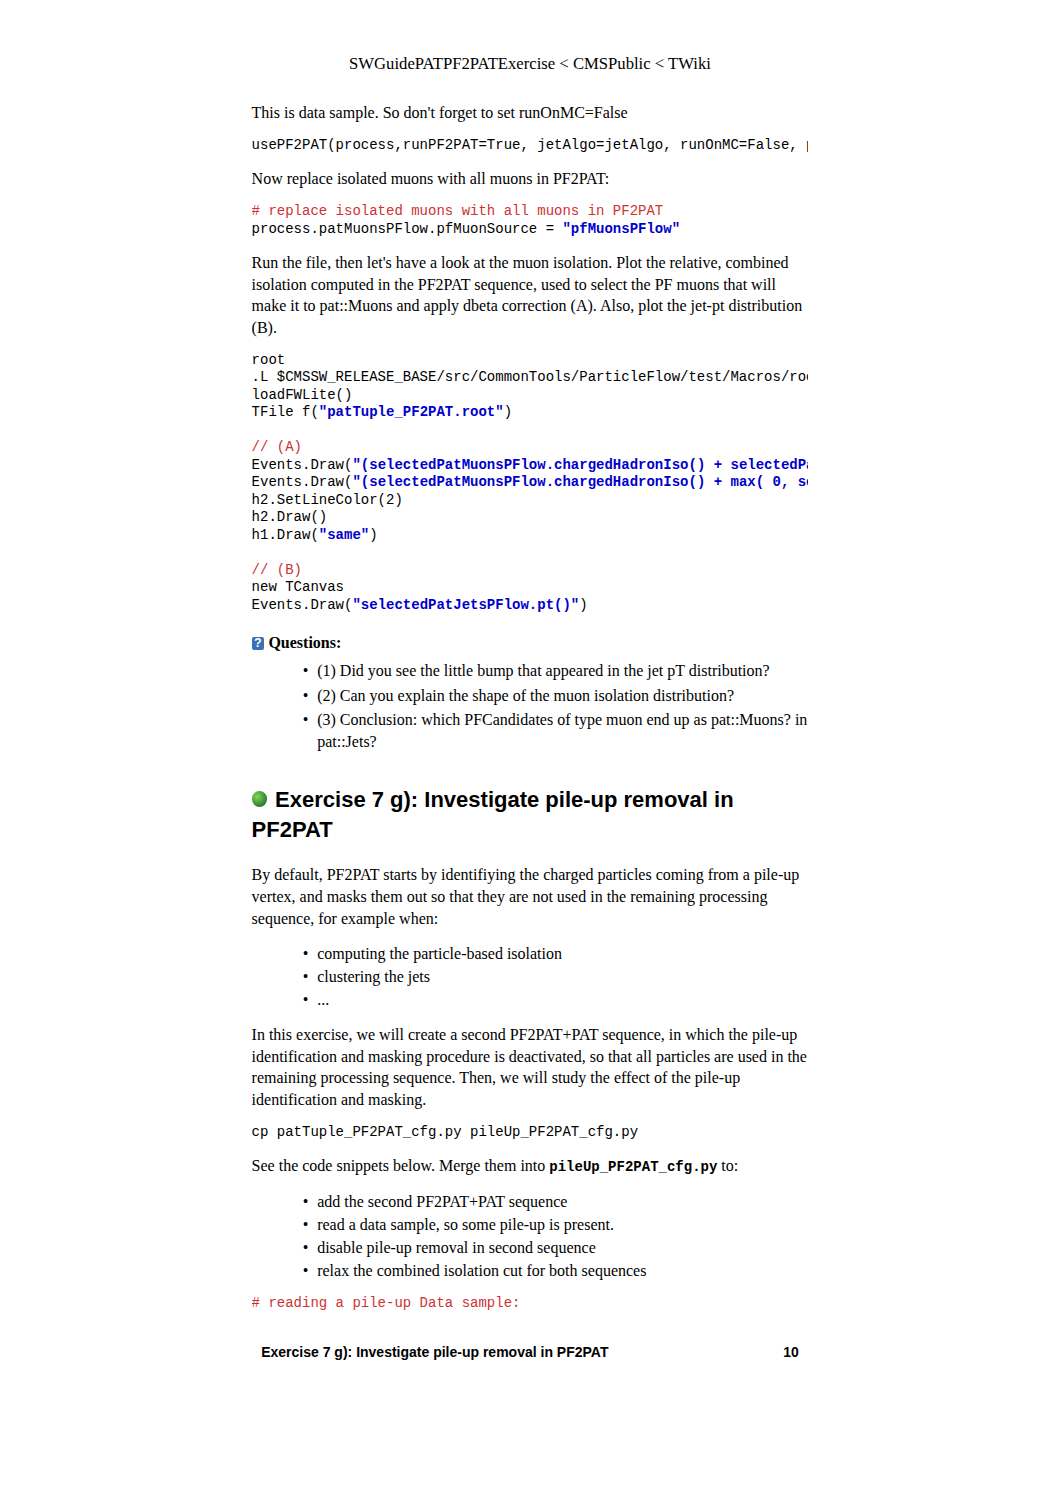SWGuidePATPF2PATExercise < CMSPublic < TWiki
This is data sample. So don't forget to set runOnMC=False
usePF2PAT(process,runPF2PAT=True, jetAlgo=jetAlgo, runOnMC=False, postfix=postfix)
Now replace isolated muons with all muons in PF2PAT:
# replace isolated muons with all muons in PF2PAT
process.patMuonsPFlow.pfMuonSource = "pfMuonsPFlow"
Run the file, then let's have a look at the muon isolation. Plot the relative, combined isolation computed in the PF2PAT sequence, used to select the PF muons that will make it to pat::Muons and apply dbeta correction (A). Also, plot the jet-pt distribution (B).
root
.L $CMSSW_RELEASE_BASE/src/CommonTools/ParticleFlow/test/Macros/rootlogon.C
loadFWLite()
TFile f("patTuple_PF2PAT.root")

// (A)
Events.Draw("(selectedPatMuonsPFlow.chargedHadronIso() + selectedPatMuonsPFlow.photonIso() + sele
Events.Draw("(selectedPatMuonsPFlow.chargedHadronIso() + max( 0, selectedPatMuonsPFlow.photonIso(
h2.SetLineColor(2)
h2.Draw()
h1.Draw("same")

// (B)
new TCanvas
Events.Draw("selectedPatJetsPFlow.pt()")
?Questions:
(1) Did you see the little bump that appeared in the jet pT distribution?
(2) Can you explain the shape of the muon isolation distribution?
(3) Conclusion: which PFCandidates of type muon end up as pat::Muons? in pat::Jets?
Exercise 7 g): Investigate pile-up removal in PF2PAT
By default, PF2PAT starts by identifiying the charged particles coming from a pile-up vertex, and masks them out so that they are not used in the remaining processing sequence, for example when:
computing the particle-based isolation
clustering the jets
...
In this exercise, we will create a second PF2PAT+PAT sequence, in which the pile-up identification and masking procedure is deactivated, so that all particles are used in the remaining processing sequence. Then, we will study the effect of the pile-up identification and masking.
cp patTuple_PF2PAT_cfg.py pileUp_PF2PAT_cfg.py
See the code snippets below. Merge them into pileUp_PF2PAT_cfg.py to:
add the second PF2PAT+PAT sequence
read a data sample, so some pile-up is present.
disable pile-up removal in second sequence
relax the combined isolation cut for both sequences
# reading a pile-up Data sample:
Exercise 7 g): Investigate pile-up removal in PF2PAT
10